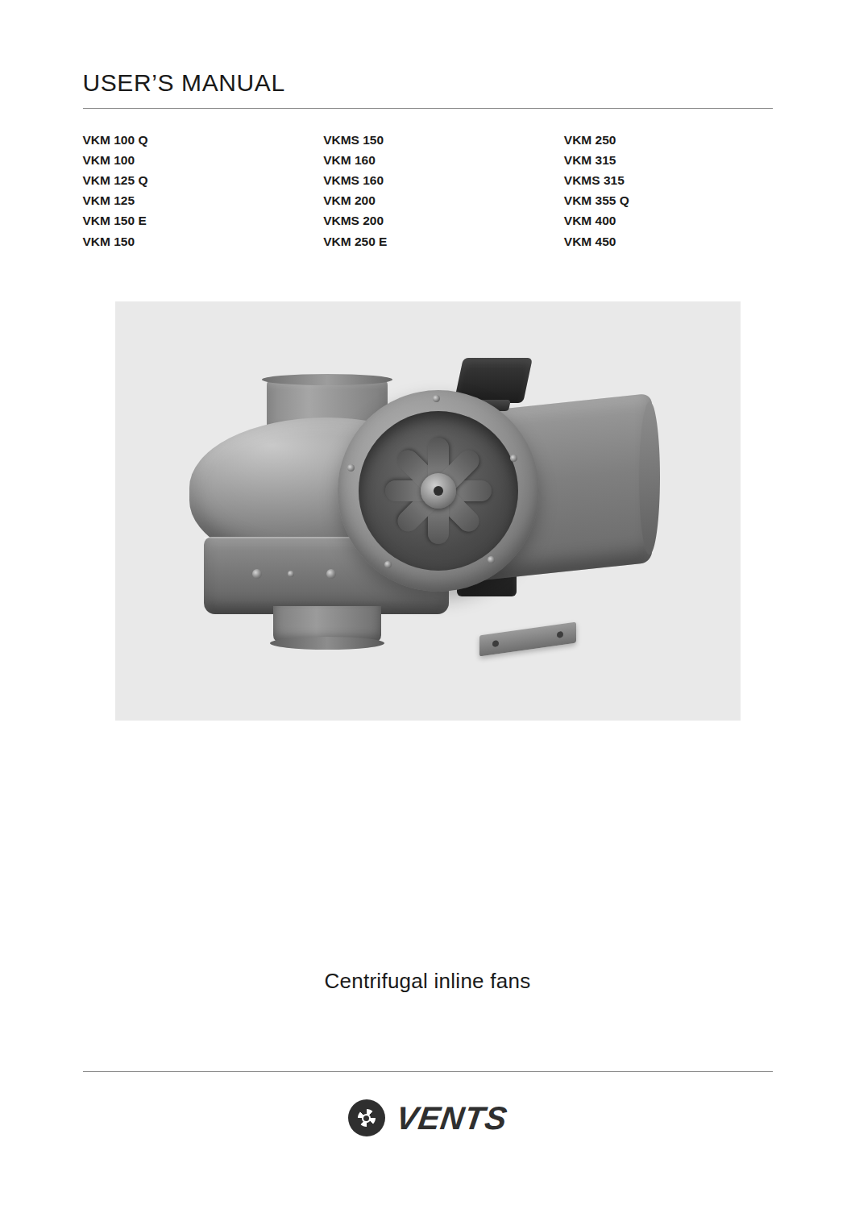USER’S MANUAL
VKM 100 Q
VKM 100
VKM 125 Q
VKM 125
VKM 150 E
VKM 150
VKMS 150
VKM 160
VKMS 160
VKM 200
VKMS 200
VKM 250 E
VKM 250
VKM 315
VKMS 315
VKM 355 Q
VKM 400
VKM 450
Centrifugal inline fans
VENTS